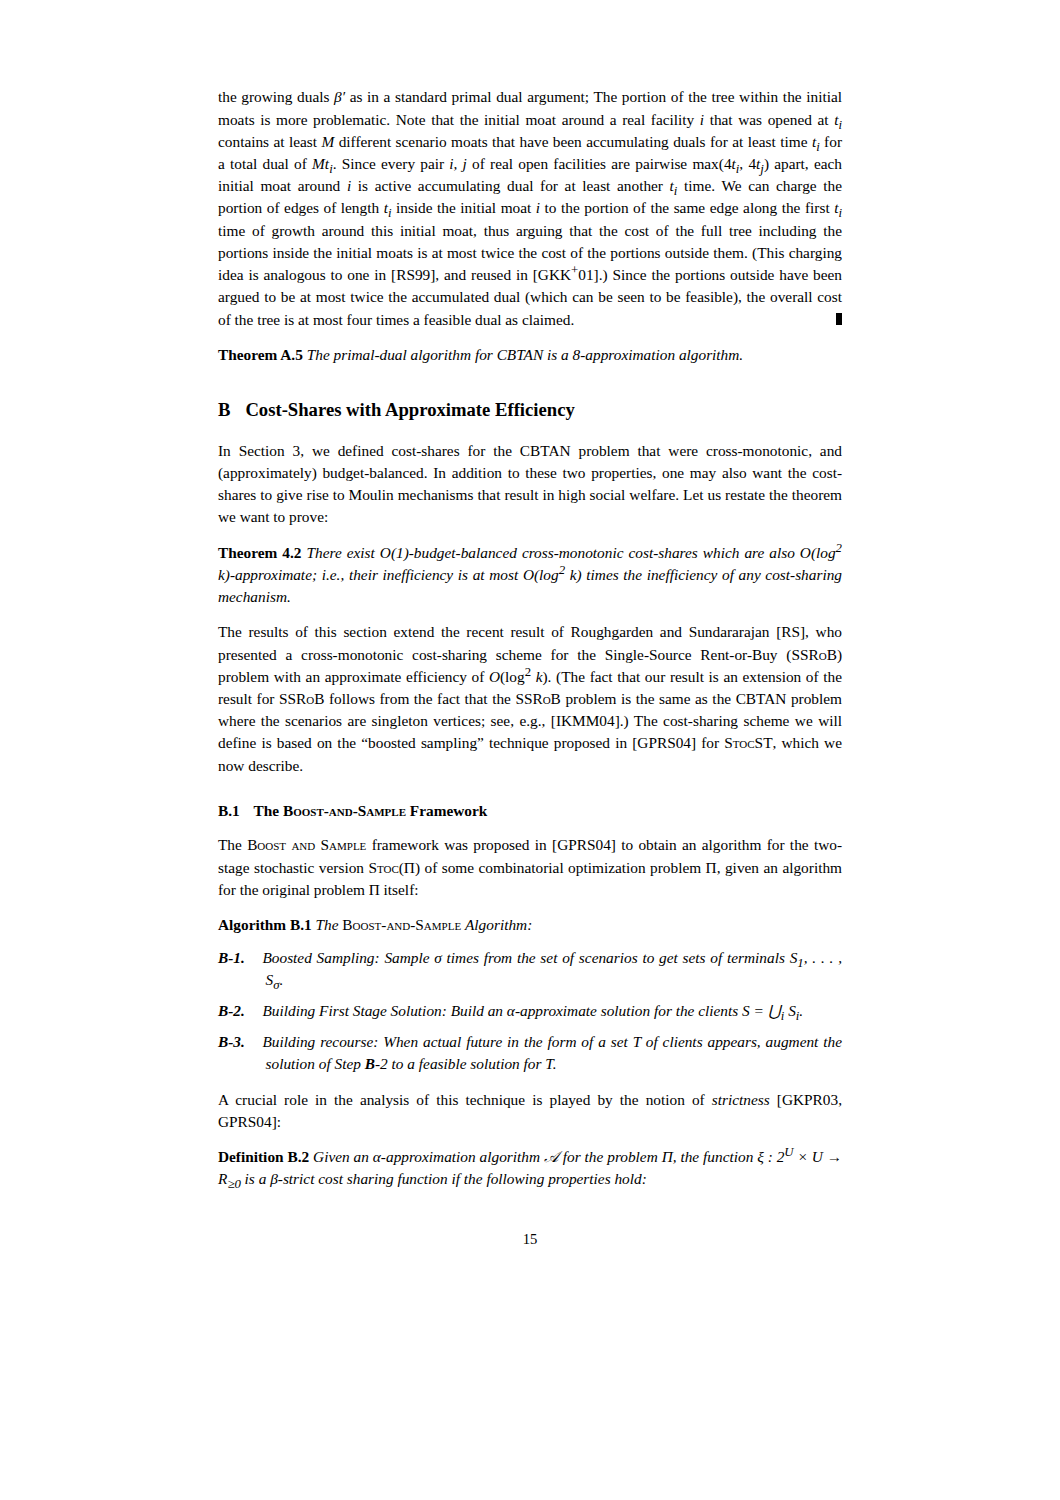the growing duals β′ as in a standard primal dual argument; The portion of the tree within the initial moats is more problematic. Note that the initial moat around a real facility i that was opened at ti contains at least M different scenario moats that have been accumulating duals for at least time ti for a total dual of Mti. Since every pair i, j of real open facilities are pairwise max(4ti, 4tj) apart, each initial moat around i is active accumulating dual for at least another ti time. We can charge the portion of edges of length ti inside the initial moat i to the portion of the same edge along the first ti time of growth around this initial moat, thus arguing that the cost of the full tree including the portions inside the initial moats is at most twice the cost of the portions outside them. (This charging idea is analogous to one in [RS99], and reused in [GKK+01].) Since the portions outside have been argued to be at most twice the accumulated dual (which can be seen to be feasible), the overall cost of the tree is at most four times a feasible dual as claimed.
Theorem A.5 The primal-dual algorithm for CBTAN is a 8-approximation algorithm.
BCost-Shares with Approximate Efficiency
In Section 3, we defined cost-shares for the CBTAN problem that were cross-monotonic, and (approximately) budget-balanced. In addition to these two properties, one may also want the cost-shares to give rise to Moulin mechanisms that result in high social welfare. Let us restate the theorem we want to prove:
Theorem 4.2 There exist O(1)-budget-balanced cross-monotonic cost-shares which are also O(log2 k)-approximate; i.e., their inefficiency is at most O(log2 k) times the inefficiency of any cost-sharing mechanism.
The results of this section extend the recent result of Roughgarden and Sundararajan [RS], who presented a cross-monotonic cost-sharing scheme for the Single-Source Rent-or-Buy (SSRoB) problem with an approximate efficiency of O(log2 k). (The fact that our result is an extension of the result for SSRoB follows from the fact that the SSRoB problem is the same as the CBTAN problem where the scenarios are singleton vertices; see, e.g., [IKMM04].) The cost-sharing scheme we will define is based on the “boosted sampling” technique proposed in [GPRS04] for StocST, which we now describe.
B.1 The Boost-and-Sample Framework
The Boost and Sample framework was proposed in [GPRS04] to obtain an algorithm for the two-stage stochastic version Stoc(Π) of some combinatorial optimization problem Π, given an algorithm for the original problem Π itself:
Algorithm B.1 The Boost-and-Sample Algorithm:
B-1. Boosted Sampling: Sample σ times from the set of scenarios to get sets of terminals S1, . . . , Sσ.
B-2. Building First Stage Solution: Build an α-approximate solution for the clients S = ⋃i Si.
B-3. Building recourse: When actual future in the form of a set T of clients appears, augment the solution of Step B-2 to a feasible solution for T.
A crucial role in the analysis of this technique is played by the notion of strictness [GKPR03, GPRS04]:
Definition B.2 Given an α-approximation algorithm 𝒜 for the problem Π, the function ξ : 2U × U → R≥0 is a β-strict cost sharing function if the following properties hold:
15